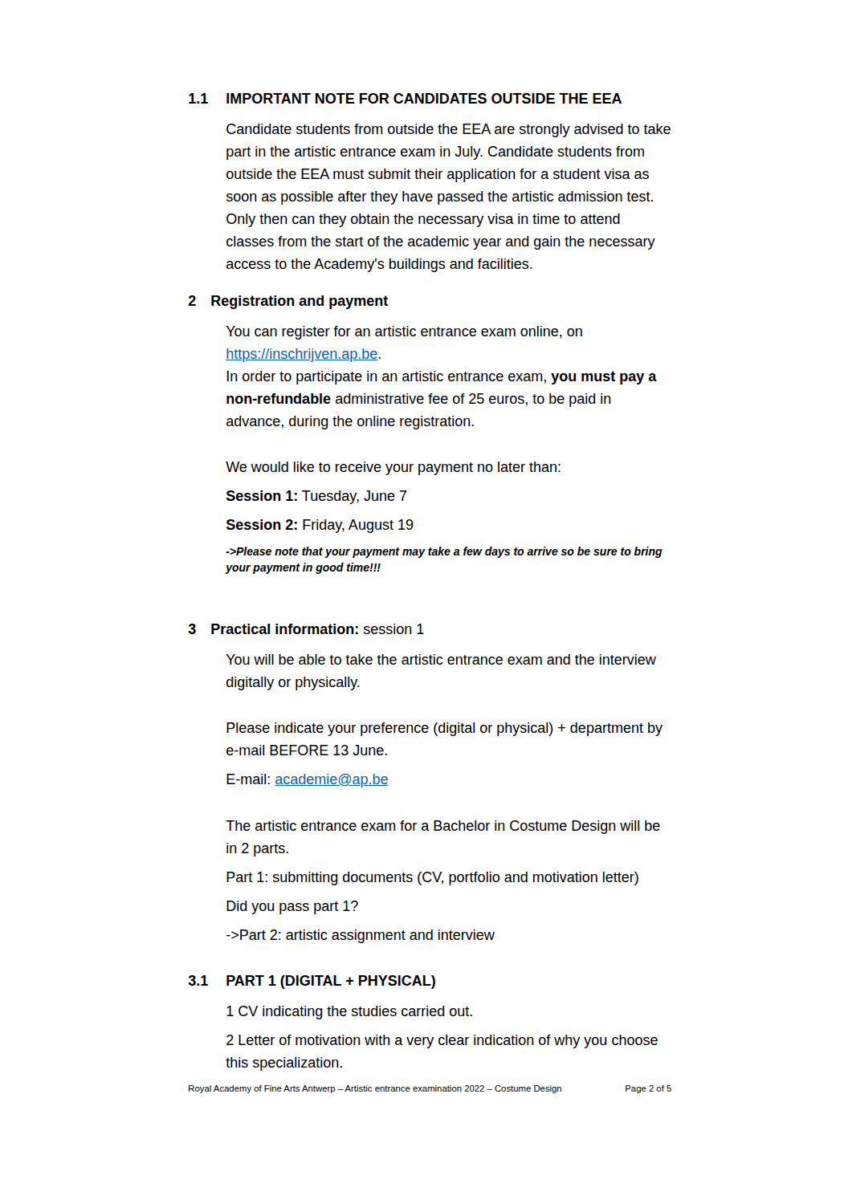1.1
IMPORTANT NOTE FOR CANDIDATES OUTSIDE THE EEA
Candidate students from outside the EEA are strongly advised to take part in the artistic entrance exam in July. Candidate students from outside the EEA must submit their application for a student visa as soon as possible after they have passed the artistic admission test. Only then can they obtain the necessary visa in time to attend classes from the start of the academic year and gain the necessary access to the Academy's buildings and facilities.
2
Registration and payment
You can register for an artistic entrance exam online, on https://inschrijven.ap.be.
In order to participate in an artistic entrance exam, you must pay a non-refundable administrative fee of 25 euros, to be paid in advance, during the online registration.
We would like to receive your payment no later than:
Session 1: Tuesday, June 7
Session 2: Friday, August 19
->Please note that your payment may take a few days to arrive so be sure to bring your payment in good time!!!
3
Practical information: session 1
You will be able to take the artistic entrance exam and the interview digitally or physically.
Please indicate your preference (digital or physical) + department by e-mail BEFORE 13 June.
E-mail: academie@ap.be
The artistic entrance exam for a Bachelor in Costume Design will be in 2 parts.
Part 1: submitting documents (CV, portfolio and motivation letter)
Did you pass part 1?
->Part 2: artistic assignment and interview
3.1
PART 1 (DIGITAL + PHYSICAL)
1 CV indicating the studies carried out.
2 Letter of motivation with a very clear indication of why you choose this specialization.
Royal Academy of Fine Arts Antwerp – Artistic entrance examination 2022 – Costume Design Page 2 of 5